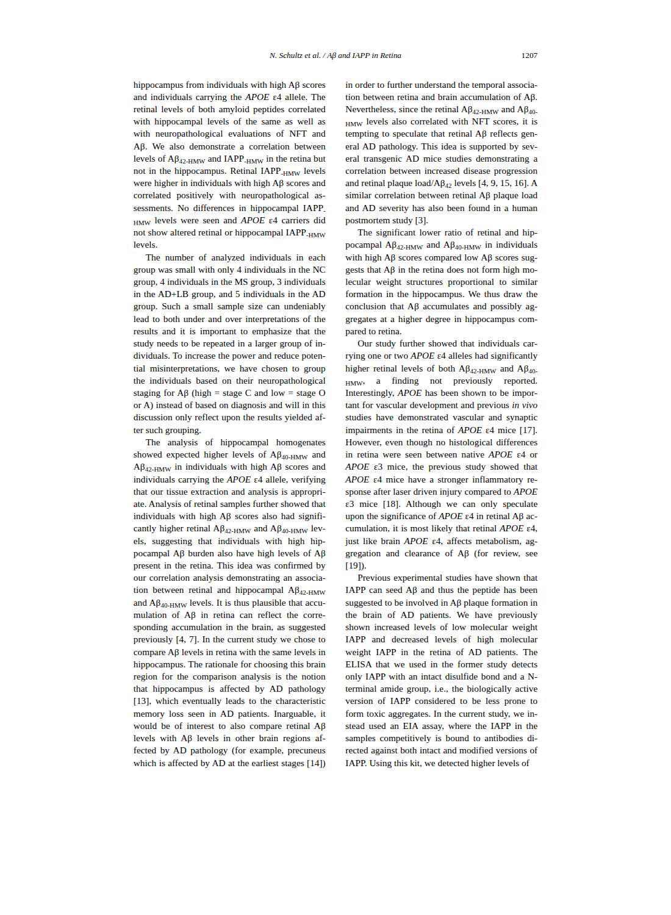N. Schultz et al. / Aβ and IAPP in Retina 1207
hippocampus from individuals with high Aβ scores and individuals carrying the APOE ε4 allele. The retinal levels of both amyloid peptides correlated with hippocampal levels of the same as well as with neuropathological evaluations of NFT and Aβ. We also demonstrate a correlation between levels of Aβ42-HMW and IAPP-HMW in the retina but not in the hippocampus. Retinal IAPP-HMW levels were higher in individuals with high Aβ scores and correlated positively with neuropathological assessments. No differences in hippocampal IAPP-HMW levels were seen and APOE ε4 carriers did not show altered retinal or hippocampal IAPP-HMW levels.
The number of analyzed individuals in each group was small with only 4 individuals in the NC group, 4 individuals in the MS group, 3 individuals in the AD+LB group, and 5 individuals in the AD group. Such a small sample size can undeniably lead to both under and over interpretations of the results and it is important to emphasize that the study needs to be repeated in a larger group of individuals. To increase the power and reduce potential misinterpretations, we have chosen to group the individuals based on their neuropathological staging for Aβ (high = stage C and low = stage O or A) instead of based on diagnosis and will in this discussion only reflect upon the results yielded after such grouping.
The analysis of hippocampal homogenates showed expected higher levels of Aβ40-HMW and Aβ42-HMW in individuals with high Aβ scores and individuals carrying the APOE ε4 allele, verifying that our tissue extraction and analysis is appropriate. Analysis of retinal samples further showed that individuals with high Aβ scores also had significantly higher retinal Aβ42-HMW and Aβ40-HMW levels, suggesting that individuals with high hippocampal Aβ burden also have high levels of Aβ present in the retina. This idea was confirmed by our correlation analysis demonstrating an association between retinal and hippocampal Aβ42-HMW and Aβ40-HMW levels. It is thus plausible that accumulation of Aβ in retina can reflect the corresponding accumulation in the brain, as suggested previously [4, 7]. In the current study we chose to compare Aβ levels in retina with the same levels in hippocampus. The rationale for choosing this brain region for the comparison analysis is the notion that hippocampus is affected by AD pathology [13], which eventually leads to the characteristic memory loss seen in AD patients. Inarguable, it would be of interest to also compare retinal Aβ levels with Aβ levels in other brain regions affected by AD pathology (for example, precuneus which is affected by AD at the earliest stages [14]) in order to further understand the temporal association between retina and brain accumulation of Aβ. Nevertheless, since the retinal Aβ42-HMW and Aβ40-HMW levels also correlated with NFT scores, it is tempting to speculate that retinal Aβ reflects general AD pathology. This idea is supported by several transgenic AD mice studies demonstrating a correlation between increased disease progression and retinal plaque load/Aβ42 levels [4, 9, 15, 16]. A similar correlation between retinal Aβ plaque load and AD severity has also been found in a human postmortem study [3].
The significant lower ratio of retinal and hippocampal Aβ42-HMW and Aβ40-HMW in individuals with high Aβ scores compared low Aβ scores suggests that Aβ in the retina does not form high molecular weight structures proportional to similar formation in the hippocampus. We thus draw the conclusion that Aβ accumulates and possibly aggregates at a higher degree in hippocampus compared to retina.
Our study further showed that individuals carrying one or two APOE ε4 alleles had significantly higher retinal levels of both Aβ42-HMW and Aβ40-HMW, a finding not previously reported. Interestingly, APOE has been shown to be important for vascular development and previous in vivo studies have demonstrated vascular and synaptic impairments in the retina of APOE ε4 mice [17]. However, even though no histological differences in retina were seen between native APOE ε4 or APOE ε3 mice, the previous study showed that APOE ε4 mice have a stronger inflammatory response after laser driven injury compared to APOE ε3 mice [18]. Although we can only speculate upon the significance of APOE ε4 in retinal Aβ accumulation, it is most likely that retinal APOE ε4, just like brain APOE ε4, affects metabolism, aggregation and clearance of Aβ (for review, see [19]).
Previous experimental studies have shown that IAPP can seed Aβ and thus the peptide has been suggested to be involved in Aβ plaque formation in the brain of AD patients. We have previously shown increased levels of low molecular weight IAPP and decreased levels of high molecular weight IAPP in the retina of AD patients. The ELISA that we used in the former study detects only IAPP with an intact disulfide bond and a N-terminal amide group, i.e., the biologically active version of IAPP considered to be less prone to form toxic aggregates. In the current study, we instead used an EIA assay, where the IAPP in the samples competitively is bound to antibodies directed against both intact and modified versions of IAPP. Using this kit, we detected higher levels of